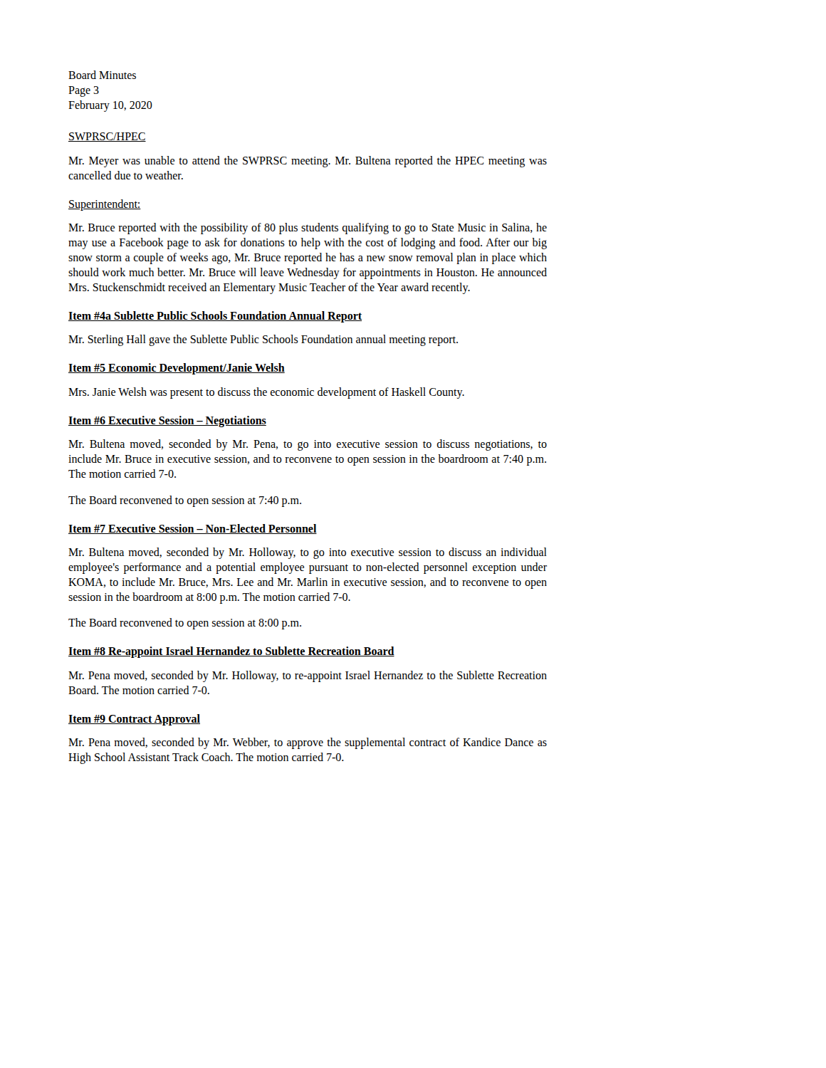Board Minutes
Page 3
February 10, 2020
SWPRSC/HPEC
Mr. Meyer was unable to attend the SWPRSC meeting. Mr. Bultena reported the HPEC meeting was cancelled due to weather.
Superintendent:
Mr. Bruce reported with the possibility of 80 plus students qualifying to go to State Music in Salina, he may use a Facebook page to ask for donations to help with the cost of lodging and food. After our big snow storm a couple of weeks ago, Mr. Bruce reported he has a new snow removal plan in place which should work much better. Mr. Bruce will leave Wednesday for appointments in Houston. He announced Mrs. Stuckenschmidt received an Elementary Music Teacher of the Year award recently.
Item #4a Sublette Public Schools Foundation Annual Report
Mr. Sterling Hall gave the Sublette Public Schools Foundation annual meeting report.
Item #5 Economic Development/Janie Welsh
Mrs. Janie Welsh was present to discuss the economic development of Haskell County.
Item #6 Executive Session – Negotiations
Mr. Bultena moved, seconded by Mr. Pena, to go into executive session to discuss negotiations, to include Mr. Bruce in executive session, and to reconvene to open session in the boardroom at 7:40 p.m. The motion carried 7-0.
The Board reconvened to open session at 7:40 p.m.
Item #7 Executive Session – Non-Elected Personnel
Mr. Bultena moved, seconded by Mr. Holloway, to go into executive session to discuss an individual employee's performance and a potential employee pursuant to non-elected personnel exception under KOMA, to include Mr. Bruce, Mrs. Lee and Mr. Marlin in executive session, and to reconvene to open session in the boardroom at 8:00 p.m. The motion carried 7-0.
The Board reconvened to open session at 8:00 p.m.
Item #8 Re-appoint Israel Hernandez to Sublette Recreation Board
Mr. Pena moved, seconded by Mr. Holloway, to re-appoint Israel Hernandez to the Sublette Recreation Board. The motion carried 7-0.
Item #9 Contract Approval
Mr. Pena moved, seconded by Mr. Webber, to approve the supplemental contract of Kandice Dance as High School Assistant Track Coach. The motion carried 7-0.